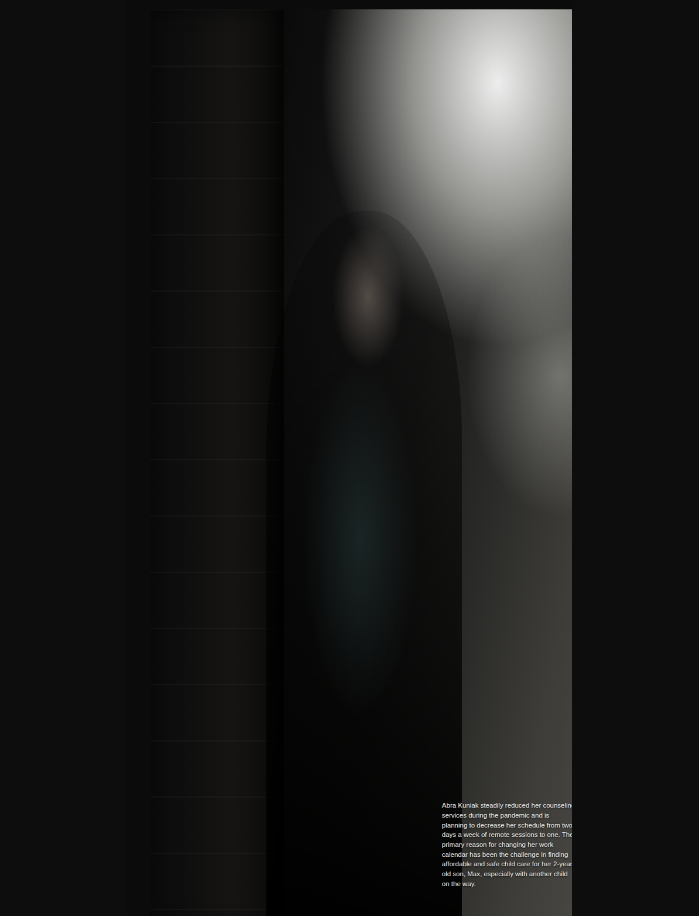Abra Kuniak steadily reduced her counseling services during the pandemic and is planning to decrease her schedule from two days a week of remote sessions to one. The primary reason for changing her work calendar has been the challenge in finding affordable and safe child care for her 2-year-old son, Max, especially with another child on the way.